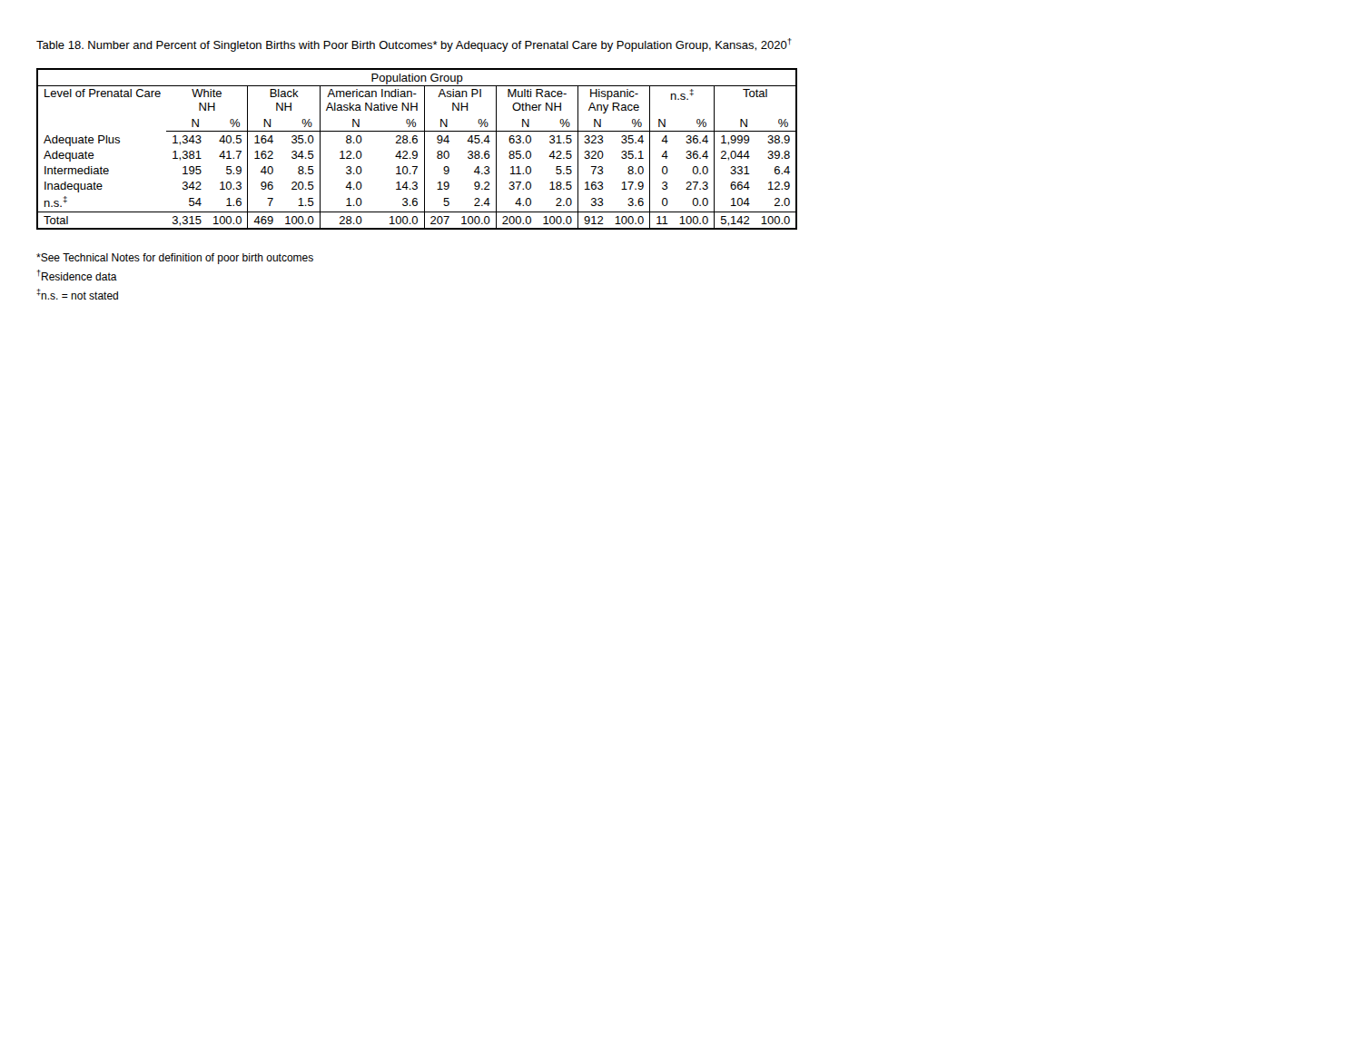Table 18. Number and Percent of Singleton Births with Poor Birth Outcomes* by Adequacy of Prenatal Care by Population Group, Kansas, 2020†
| Population Group |
| --- |
| Level of Prenatal Care | White NH | Black NH | American Indian- Alaska Native NH | Asian PI NH | Multi Race- Other NH | Hispanic- Any Race | n.s. ‡ | Total |
| N | % | N | % | N | % | N | % | N | % | N | % | N | % | N | % |
| Adequate Plus | 1,343 | 40.5 | 164 | 35.0 | 8.0 | 28.6 | 94 | 45.4 | 63.0 | 31.5 | 323 | 35.4 | 4 | 36.4 | 1,999 | 38.9 |
| Adequate | 1,381 | 41.7 | 162 | 34.5 | 12.0 | 42.9 | 80 | 38.6 | 85.0 | 42.5 | 320 | 35.1 | 4 | 36.4 | 2,044 | 39.8 |
| Intermediate | 195 | 5.9 | 40 | 8.5 | 3.0 | 10.7 | 9 | 4.3 | 11.0 | 5.5 | 73 | 8.0 | 0 | 0.0 | 331 | 6.4 |
| Inadequate | 342 | 10.3 | 96 | 20.5 | 4.0 | 14.3 | 19 | 9.2 | 37.0 | 18.5 | 163 | 17.9 | 3 | 27.3 | 664 | 12.9 |
| n.s. ‡ | 54 | 1.6 | 7 | 1.5 | 1.0 | 3.6 | 5 | 2.4 | 4.0 | 2.0 | 33 | 3.6 | 0 | 0.0 | 104 | 2.0 |
| Total | 3,315 | 100.0 | 469 | 100.0 | 28.0 | 100.0 | 207 | 100.0 | 200.0 | 100.0 | 912 | 100.0 | 11 | 100.0 | 5,142 | 100.0 |
*See Technical Notes for definition of poor birth outcomes
†Residence data
‡n.s. = not stated